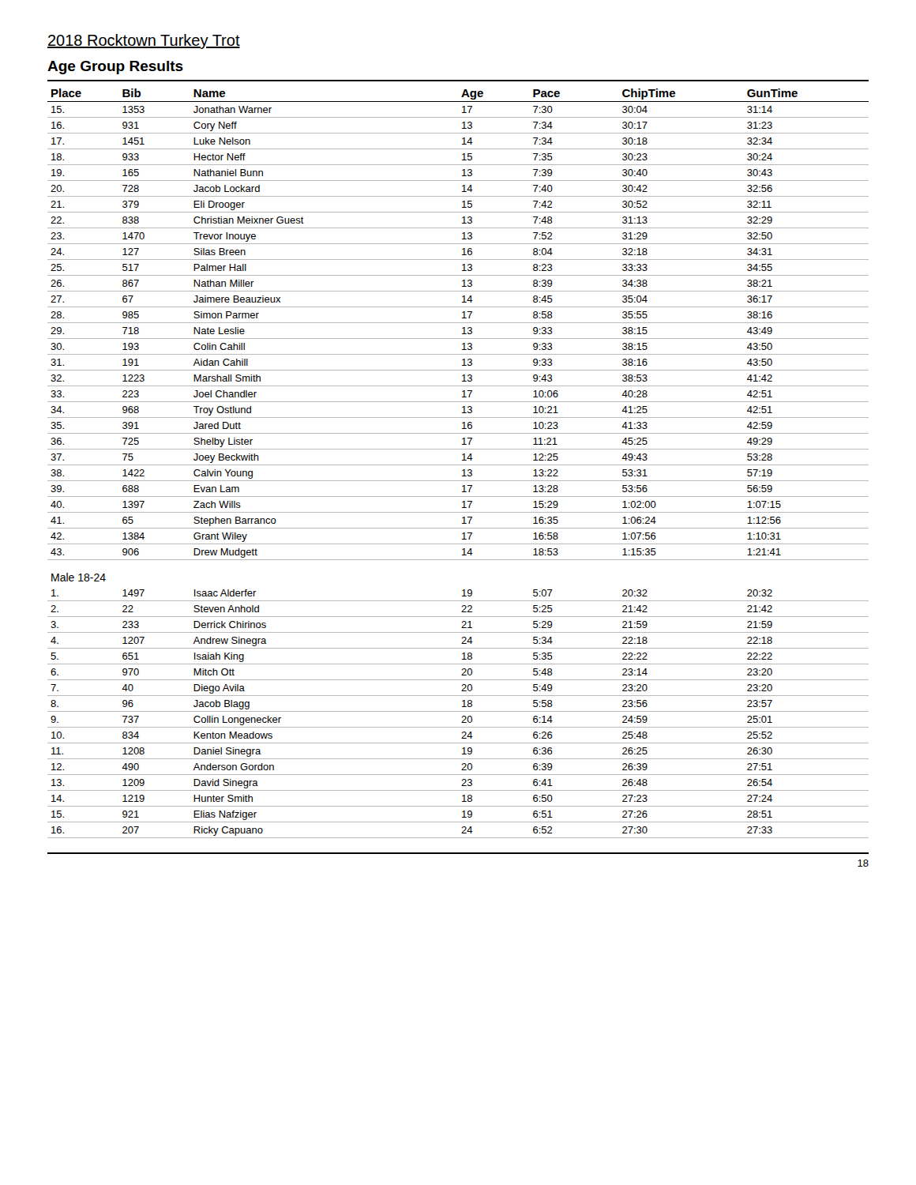2018 Rocktown Turkey Trot
Age Group Results
| Place | Bib | Name | Age | Pace | ChipTime | GunTime |
| --- | --- | --- | --- | --- | --- | --- |
| 15. | 1353 | Jonathan Warner | 17 | 7:30 | 30:04 | 31:14 |
| 16. | 931 | Cory Neff | 13 | 7:34 | 30:17 | 31:23 |
| 17. | 1451 | Luke Nelson | 14 | 7:34 | 30:18 | 32:34 |
| 18. | 933 | Hector Neff | 15 | 7:35 | 30:23 | 30:24 |
| 19. | 165 | Nathaniel Bunn | 13 | 7:39 | 30:40 | 30:43 |
| 20. | 728 | Jacob Lockard | 14 | 7:40 | 30:42 | 32:56 |
| 21. | 379 | Eli Drooger | 15 | 7:42 | 30:52 | 32:11 |
| 22. | 838 | Christian Meixner Guest | 13 | 7:48 | 31:13 | 32:29 |
| 23. | 1470 | Trevor Inouye | 13 | 7:52 | 31:29 | 32:50 |
| 24. | 127 | Silas Breen | 16 | 8:04 | 32:18 | 34:31 |
| 25. | 517 | Palmer Hall | 13 | 8:23 | 33:33 | 34:55 |
| 26. | 867 | Nathan Miller | 13 | 8:39 | 34:38 | 38:21 |
| 27. | 67 | Jaimere Beauzieux | 14 | 8:45 | 35:04 | 36:17 |
| 28. | 985 | Simon Parmer | 17 | 8:58 | 35:55 | 38:16 |
| 29. | 718 | Nate Leslie | 13 | 9:33 | 38:15 | 43:49 |
| 30. | 193 | Colin Cahill | 13 | 9:33 | 38:15 | 43:50 |
| 31. | 191 | Aidan Cahill | 13 | 9:33 | 38:16 | 43:50 |
| 32. | 1223 | Marshall Smith | 13 | 9:43 | 38:53 | 41:42 |
| 33. | 223 | Joel Chandler | 17 | 10:06 | 40:28 | 42:51 |
| 34. | 968 | Troy Ostlund | 13 | 10:21 | 41:25 | 42:51 |
| 35. | 391 | Jared Dutt | 16 | 10:23 | 41:33 | 42:59 |
| 36. | 725 | Shelby Lister | 17 | 11:21 | 45:25 | 49:29 |
| 37. | 75 | Joey Beckwith | 14 | 12:25 | 49:43 | 53:28 |
| 38. | 1422 | Calvin Young | 13 | 13:22 | 53:31 | 57:19 |
| 39. | 688 | Evan Lam | 17 | 13:28 | 53:56 | 56:59 |
| 40. | 1397 | Zach Wills | 17 | 15:29 | 1:02:00 | 1:07:15 |
| 41. | 65 | Stephen Barranco | 17 | 16:35 | 1:06:24 | 1:12:56 |
| 42. | 1384 | Grant Wiley | 17 | 16:58 | 1:07:56 | 1:10:31 |
| 43. | 906 | Drew Mudgett | 14 | 18:53 | 1:15:35 | 1:21:41 |
| Male 18-24 |
| 1. | 1497 | Isaac Alderfer | 19 | 5:07 | 20:32 | 20:32 |
| 2. | 22 | Steven Anhold | 22 | 5:25 | 21:42 | 21:42 |
| 3. | 233 | Derrick Chirinos | 21 | 5:29 | 21:59 | 21:59 |
| 4. | 1207 | Andrew Sinegra | 24 | 5:34 | 22:18 | 22:18 |
| 5. | 651 | Isaiah King | 18 | 5:35 | 22:22 | 22:22 |
| 6. | 970 | Mitch Ott | 20 | 5:48 | 23:14 | 23:20 |
| 7. | 40 | Diego Avila | 20 | 5:49 | 23:20 | 23:20 |
| 8. | 96 | Jacob Blagg | 18 | 5:58 | 23:56 | 23:57 |
| 9. | 737 | Collin Longenecker | 20 | 6:14 | 24:59 | 25:01 |
| 10. | 834 | Kenton Meadows | 24 | 6:26 | 25:48 | 25:52 |
| 11. | 1208 | Daniel Sinegra | 19 | 6:36 | 26:25 | 26:30 |
| 12. | 490 | Anderson Gordon | 20 | 6:39 | 26:39 | 27:51 |
| 13. | 1209 | David Sinegra | 23 | 6:41 | 26:48 | 26:54 |
| 14. | 1219 | Hunter Smith | 18 | 6:50 | 27:23 | 27:24 |
| 15. | 921 | Elias Nafziger | 19 | 6:51 | 27:26 | 28:51 |
| 16. | 207 | Ricky Capuano | 24 | 6:52 | 27:30 | 27:33 |
18